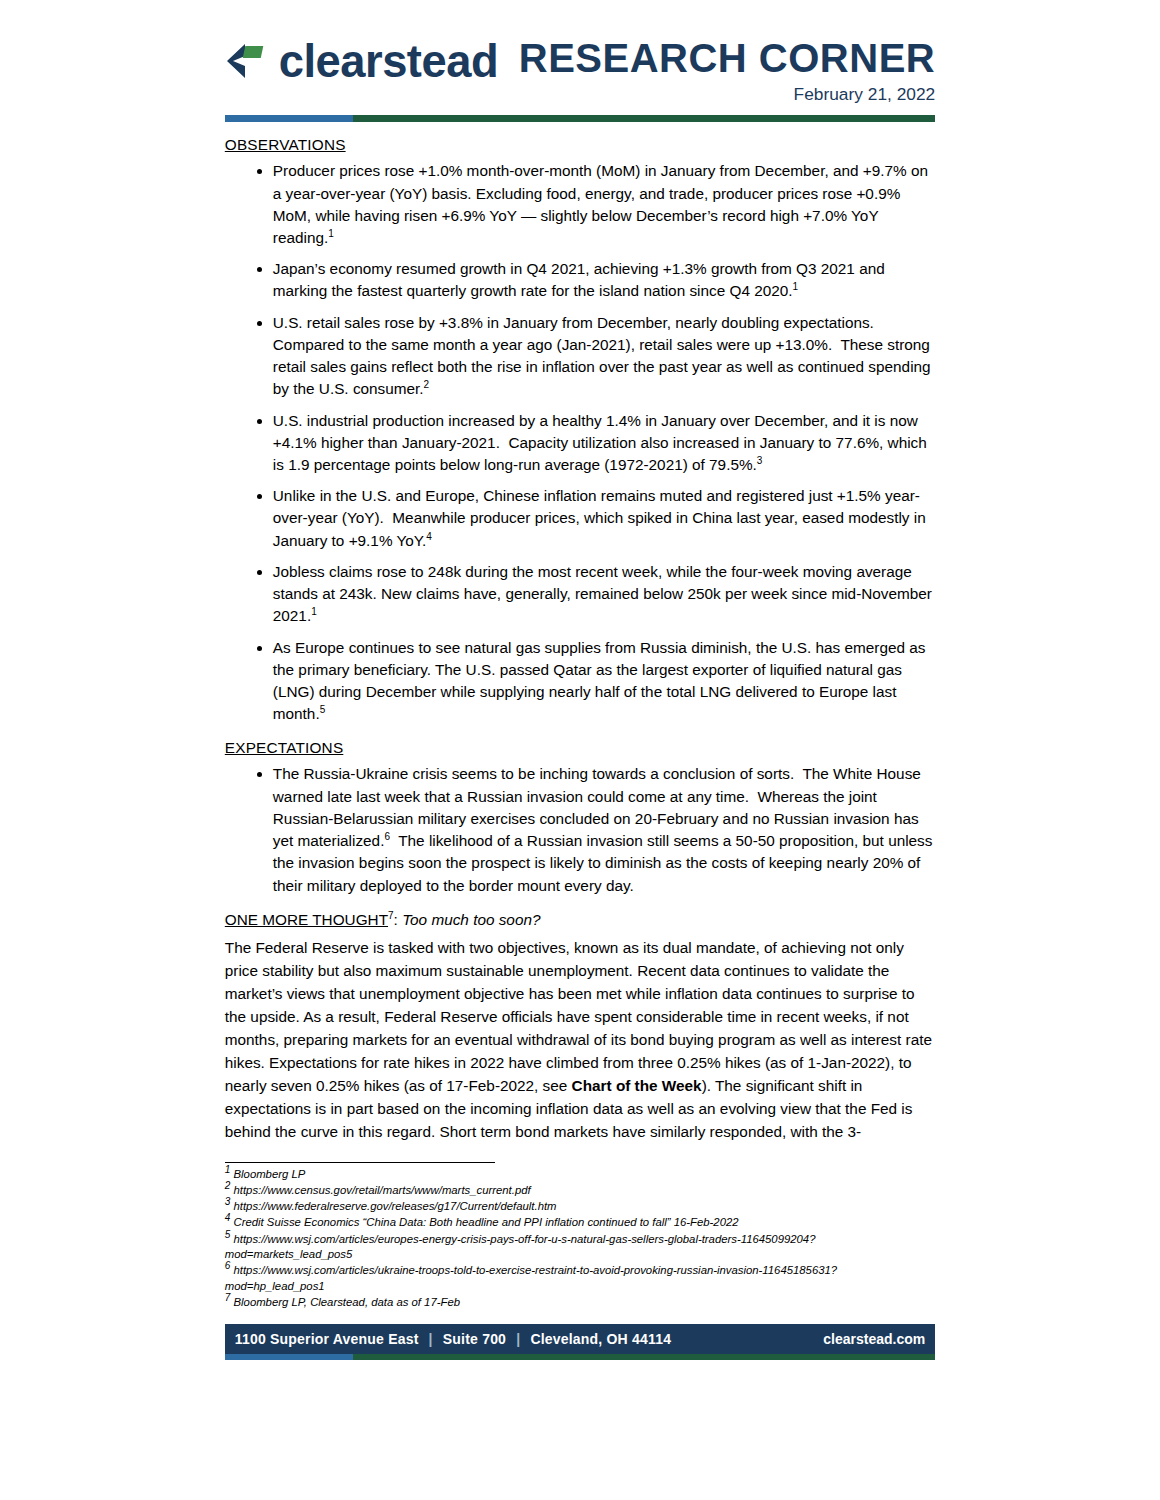clearstead
RESEARCH CORNER
February 21, 2022
OBSERVATIONS
Producer prices rose +1.0% month-over-month (MoM) in January from December, and +9.7% on a year-over-year (YoY) basis. Excluding food, energy, and trade, producer prices rose +0.9% MoM, while having risen +6.9% YoY — slightly below December’s record high +7.0% YoY reading.1
Japan’s economy resumed growth in Q4 2021, achieving +1.3% growth from Q3 2021 and marking the fastest quarterly growth rate for the island nation since Q4 2020.1
U.S. retail sales rose by +3.8% in January from December, nearly doubling expectations. Compared to the same month a year ago (Jan-2021), retail sales were up +13.0%. These strong retail sales gains reflect both the rise in inflation over the past year as well as continued spending by the U.S. consumer.2
U.S. industrial production increased by a healthy 1.4% in January over December, and it is now +4.1% higher than January-2021. Capacity utilization also increased in January to 77.6%, which is 1.9 percentage points below long-run average (1972-2021) of 79.5%.3
Unlike in the U.S. and Europe, Chinese inflation remains muted and registered just +1.5% year-over-year (YoY). Meanwhile producer prices, which spiked in China last year, eased modestly in January to +9.1% YoY.4
Jobless claims rose to 248k during the most recent week, while the four-week moving average stands at 243k. New claims have, generally, remained below 250k per week since mid-November 2021.1
As Europe continues to see natural gas supplies from Russia diminish, the U.S. has emerged as the primary beneficiary. The U.S. passed Qatar as the largest exporter of liquified natural gas (LNG) during December while supplying nearly half of the total LNG delivered to Europe last month.5
EXPECTATIONS
The Russia-Ukraine crisis seems to be inching towards a conclusion of sorts. The White House warned late last week that a Russian invasion could come at any time. Whereas the joint Russian-Belarussian military exercises concluded on 20-February and no Russian invasion has yet materialized.6 The likelihood of a Russian invasion still seems a 50-50 proposition, but unless the invasion begins soon the prospect is likely to diminish as the costs of keeping nearly 20% of their military deployed to the border mount every day.
ONE MORE THOUGHT7: Too much too soon?
The Federal Reserve is tasked with two objectives, known as its dual mandate, of achieving not only price stability but also maximum sustainable unemployment. Recent data continues to validate the market’s views that unemployment objective has been met while inflation data continues to surprise to the upside. As a result, Federal Reserve officials have spent considerable time in recent weeks, if not months, preparing markets for an eventual withdrawal of its bond buying program as well as interest rate hikes. Expectations for rate hikes in 2022 have climbed from three 0.25% hikes (as of 1-Jan-2022), to nearly seven 0.25% hikes (as of 17-Feb-2022, see Chart of the Week). The significant shift in expectations is in part based on the incoming inflation data as well as an evolving view that the Fed is behind the curve in this regard. Short term bond markets have similarly responded, with the 3-
1 Bloomberg LP
2 https://www.census.gov/retail/marts/www/marts_current.pdf
3 https://www.federalreserve.gov/releases/g17/Current/default.htm
4 Credit Suisse Economics “China Data: Both headline and PPI inflation continued to fall” 16-Feb-2022
5 https://www.wsj.com/articles/europes-energy-crisis-pays-off-for-u-s-natural-gas-sellers-global-traders-11645099204?mod=markets_lead_pos5
6 https://www.wsj.com/articles/ukraine-troops-told-to-exercise-restraint-to-avoid-provoking-russian-invasion-11645185631?mod=hp_lead_pos1
7 Bloomberg LP, Clearstead, data as of 17-Feb
1100 Superior Avenue East | Suite 700 | Cleveland, OH 44114
clearstead.com